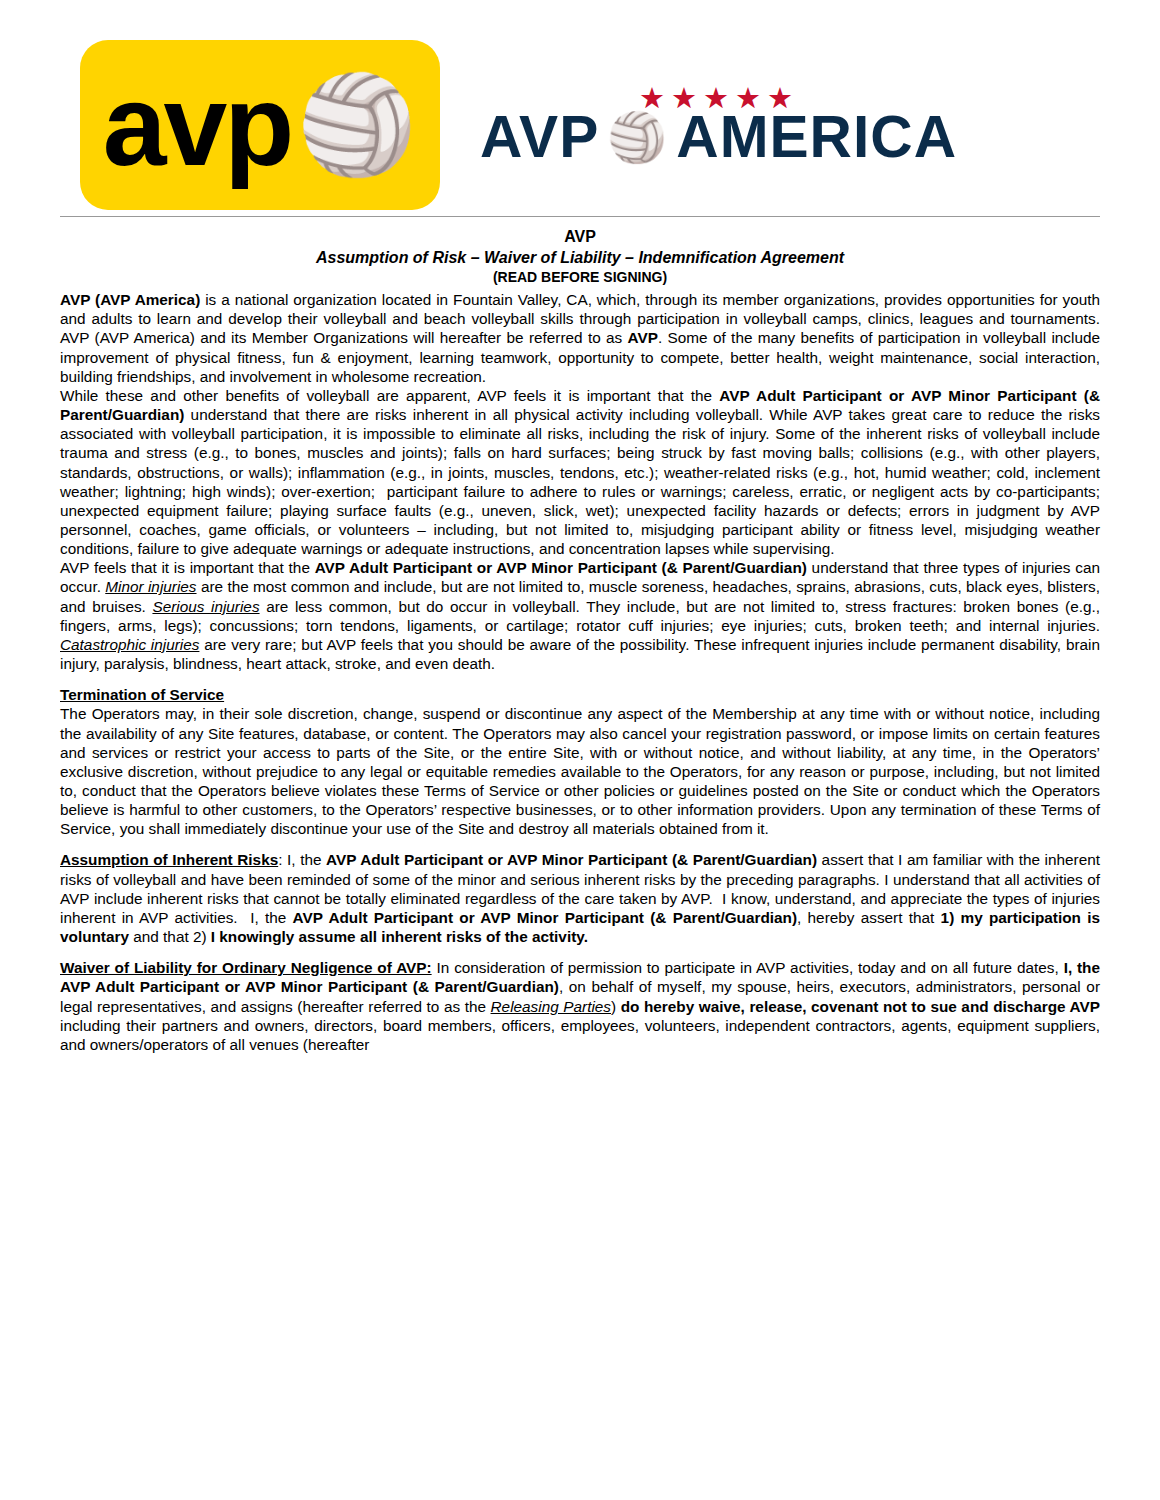avp🏐
★★★★★
AVP 🏐 AMERICA
AVP
Assumption of Risk – Waiver of Liability – Indemnification Agreement
(READ BEFORE SIGNING)
AVP (AVP America) is a national organization located in Fountain Valley, CA, which, through its member organizations, provides opportunities for youth and adults to learn and develop their volleyball and beach volleyball skills through participation in volleyball camps, clinics, leagues and tournaments. AVP (AVP America) and its Member Organizations will hereafter be referred to as AVP. Some of the many benefits of participation in volleyball include improvement of physical fitness, fun & enjoyment, learning teamwork, opportunity to compete, better health, weight maintenance, social interaction, building friendships, and involvement in wholesome recreation.
While these and other benefits of volleyball are apparent, AVP feels it is important that the AVP Adult Participant or AVP Minor Participant (& Parent/Guardian) understand that there are risks inherent in all physical activity including volleyball. While AVP takes great care to reduce the risks associated with volleyball participation, it is impossible to eliminate all risks, including the risk of injury. Some of the inherent risks of volleyball include trauma and stress (e.g., to bones, muscles and joints); falls on hard surfaces; being struck by fast moving balls; collisions (e.g., with other players, standards, obstructions, or walls); inflammation (e.g., in joints, muscles, tendons, etc.); weather-related risks (e.g., hot, humid weather; cold, inclement weather; lightning; high winds); over-exertion; participant failure to adhere to rules or warnings; careless, erratic, or negligent acts by co-participants; unexpected equipment failure; playing surface faults (e.g., uneven, slick, wet); unexpected facility hazards or defects; errors in judgment by AVP personnel, coaches, game officials, or volunteers – including, but not limited to, misjudging participant ability or fitness level, misjudging weather conditions, failure to give adequate warnings or adequate instructions, and concentration lapses while supervising.
AVP feels that it is important that the AVP Adult Participant or AVP Minor Participant (& Parent/Guardian) understand that three types of injuries can occur. Minor injuries are the most common and include, but are not limited to, muscle soreness, headaches, sprains, abrasions, cuts, black eyes, blisters, and bruises. Serious injuries are less common, but do occur in volleyball. They include, but are not limited to, stress fractures: broken bones (e.g., fingers, arms, legs); concussions; torn tendons, ligaments, or cartilage; rotator cuff injuries; eye injuries; cuts, broken teeth; and internal injuries. Catastrophic injuries are very rare; but AVP feels that you should be aware of the possibility. These infrequent injuries include permanent disability, brain injury, paralysis, blindness, heart attack, stroke, and even death.
Termination of Service
The Operators may, in their sole discretion, change, suspend or discontinue any aspect of the Membership at any time with or without notice, including the availability of any Site features, database, or content. The Operators may also cancel your registration password, or impose limits on certain features and services or restrict your access to parts of the Site, or the entire Site, with or without notice, and without liability, at any time, in the Operators’ exclusive discretion, without prejudice to any legal or equitable remedies available to the Operators, for any reason or purpose, including, but not limited to, conduct that the Operators believe violates these Terms of Service or other policies or guidelines posted on the Site or conduct which the Operators believe is harmful to other customers, to the Operators’ respective businesses, or to other information providers. Upon any termination of these Terms of Service, you shall immediately discontinue your use of the Site and destroy all materials obtained from it.
Assumption of Inherent Risks: I, the AVP Adult Participant or AVP Minor Participant (& Parent/Guardian) assert that I am familiar with the inherent risks of volleyball and have been reminded of some of the minor and serious inherent risks by the preceding paragraphs. I understand that all activities of AVP include inherent risks that cannot be totally eliminated regardless of the care taken by AVP. I know, understand, and appreciate the types of injuries inherent in AVP activities. I, the AVP Adult Participant or AVP Minor Participant (& Parent/Guardian), hereby assert that 1) my participation is voluntary and that 2) I knowingly assume all inherent risks of the activity.
Waiver of Liability for Ordinary Negligence of AVP: In consideration of permission to participate in AVP activities, today and on all future dates, I, the AVP Adult Participant or AVP Minor Participant (& Parent/Guardian), on behalf of myself, my spouse, heirs, executors, administrators, personal or legal representatives, and assigns (hereafter referred to as the Releasing Parties) do hereby waive, release, covenant not to sue and discharge AVP including their partners and owners, directors, board members, officers, employees, volunteers, independent contractors, agents, equipment suppliers, and owners/operators of all venues (hereafter